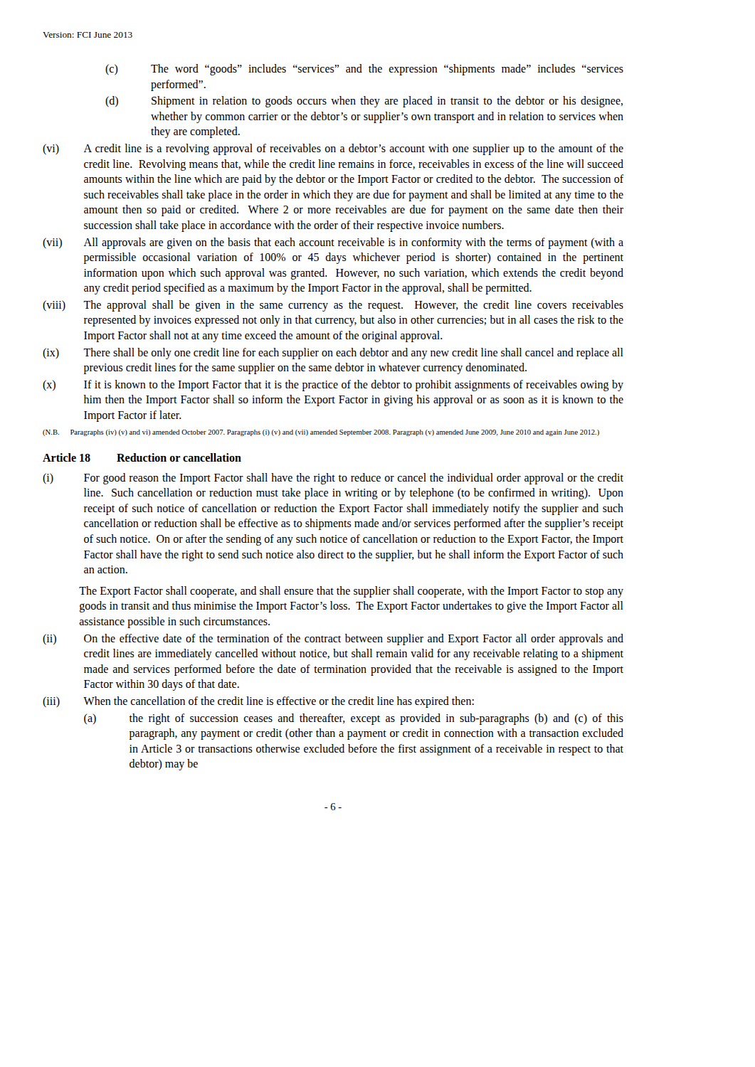Version: FCI June 2013
(c) The word “goods” includes “services” and the expression “shipments made” includes “services performed”.
(d) Shipment in relation to goods occurs when they are placed in transit to the debtor or his designee, whether by common carrier or the debtor’s or supplier’s own transport and in relation to services when they are completed.
(vi) A credit line is a revolving approval of receivables on a debtor’s account with one supplier up to the amount of the credit line. Revolving means that, while the credit line remains in force, receivables in excess of the line will succeed amounts within the line which are paid by the debtor or the Import Factor or credited to the debtor. The succession of such receivables shall take place in the order in which they are due for payment and shall be limited at any time to the amount then so paid or credited. Where 2 or more receivables are due for payment on the same date then their succession shall take place in accordance with the order of their respective invoice numbers.
(vii) All approvals are given on the basis that each account receivable is in conformity with the terms of payment (with a permissible occasional variation of 100% or 45 days whichever period is shorter) contained in the pertinent information upon which such approval was granted. However, no such variation, which extends the credit beyond any credit period specified as a maximum by the Import Factor in the approval, shall be permitted.
(viii) The approval shall be given in the same currency as the request. However, the credit line covers receivables represented by invoices expressed not only in that currency, but also in other currencies; but in all cases the risk to the Import Factor shall not at any time exceed the amount of the original approval.
(ix) There shall be only one credit line for each supplier on each debtor and any new credit line shall cancel and replace all previous credit lines for the same supplier on the same debtor in whatever currency denominated.
(x) If it is known to the Import Factor that it is the practice of the debtor to prohibit assignments of receivables owing by him then the Import Factor shall so inform the Export Factor in giving his approval or as soon as it is known to the Import Factor if later.
(N.B. Paragraphs (iv) (v) and vi) amended October 2007. Paragraphs (i) (v) and (vii) amended September 2008. Paragraph (v) amended June 2009, June 2010 and again June 2012.)
Article 18 Reduction or cancellation
(i) For good reason the Import Factor shall have the right to reduce or cancel the individual order approval or the credit line. Such cancellation or reduction must take place in writing or by telephone (to be confirmed in writing). Upon receipt of such notice of cancellation or reduction the Export Factor shall immediately notify the supplier and such cancellation or reduction shall be effective as to shipments made and/or services performed after the supplier’s receipt of such notice. On or after the sending of any such notice of cancellation or reduction to the Export Factor, the Import Factor shall have the right to send such notice also direct to the supplier, but he shall inform the Export Factor of such an action.
The Export Factor shall cooperate, and shall ensure that the supplier shall cooperate, with the Import Factor to stop any goods in transit and thus minimise the Import Factor’s loss. The Export Factor undertakes to give the Import Factor all assistance possible in such circumstances.
(ii) On the effective date of the termination of the contract between supplier and Export Factor all order approvals and credit lines are immediately cancelled without notice, but shall remain valid for any receivable relating to a shipment made and services performed before the date of termination provided that the receivable is assigned to the Import Factor within 30 days of that date.
(iii) When the cancellation of the credit line is effective or the credit line has expired then:
(a) the right of succession ceases and thereafter, except as provided in sub-paragraphs (b) and (c) of this paragraph, any payment or credit (other than a payment or credit in connection with a transaction excluded in Article 3 or transactions otherwise excluded before the first assignment of a receivable in respect to that debtor) may be
- 6 -